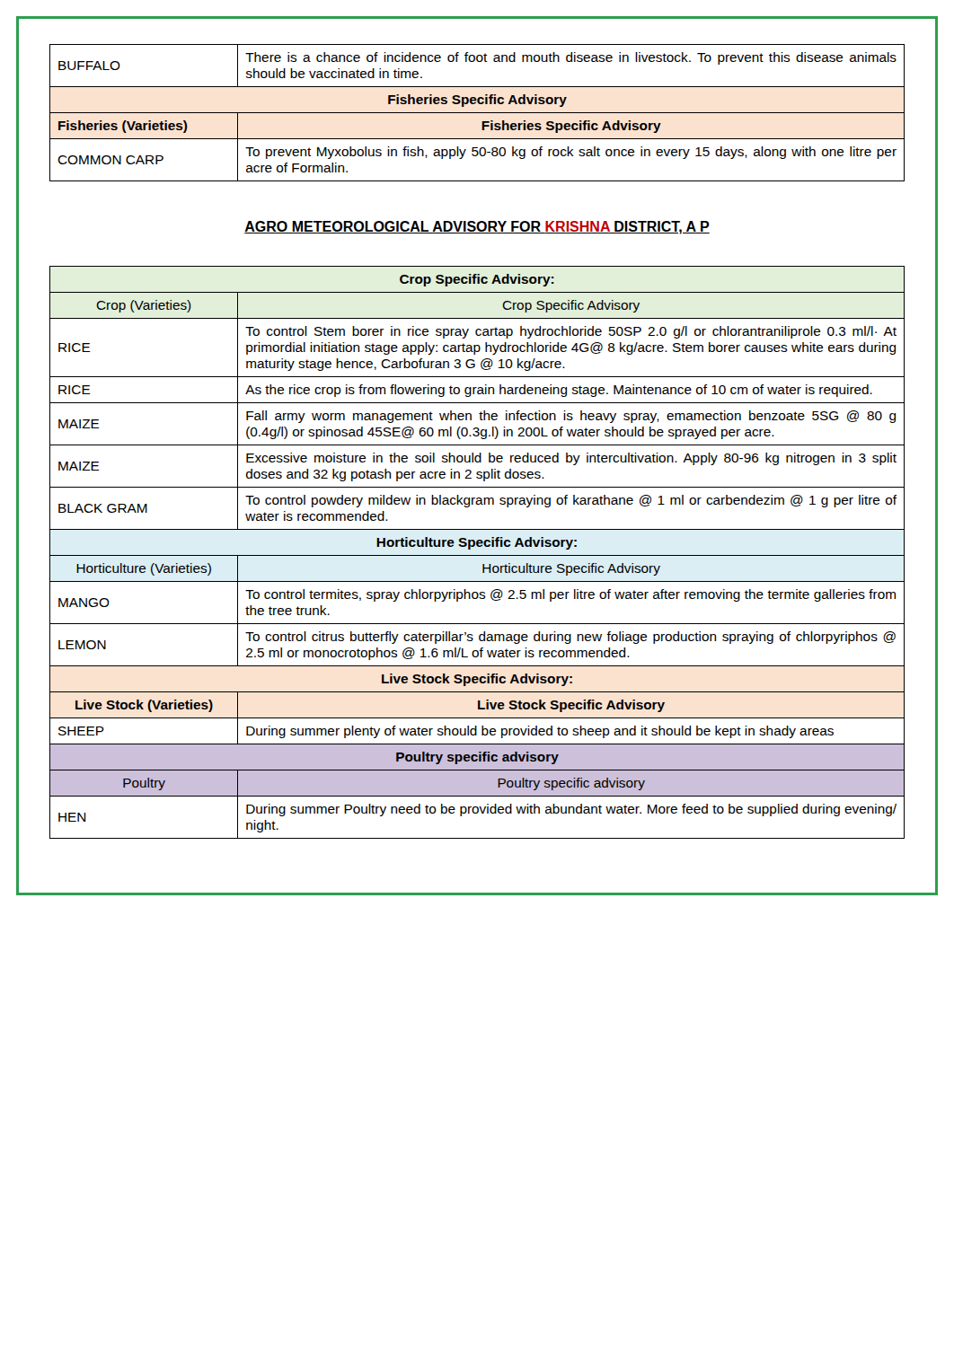| BUFFALO | There is a chance of incidence of foot and mouth disease in livestock. To prevent this disease animals should be vaccinated in time. |
| Fisheries Specific Advisory |
| Fisheries (Varieties) | Fisheries Specific Advisory |
| COMMON CARP | To prevent Myxobolus in fish, apply 50-80 kg of rock salt once in every 15 days, along with one litre per acre of Formalin. |
AGRO METEOROLOGICAL ADVISORY FOR KRISHNA DISTRICT, A P
| Crop Specific Advisory: |
| Crop (Varieties) | Crop Specific Advisory |
| RICE | To control Stem borer in rice spray cartap hydrochloride 50SP 2.0 g/l or chlorantraniliprole 0.3 ml/l· At primordial initiation stage apply: cartap hydrochloride 4G@ 8 kg/acre. Stem borer causes white ears during maturity stage hence, Carbofuran 3 G @ 10 kg/acre. |
| RICE | As the rice crop is from flowering to grain hardeneing stage. Maintenance of 10 cm of water is required. |
| MAIZE | Fall army worm management when the infection is heavy spray, emamection benzoate 5SG @ 80 g (0.4g/l) or spinosad 45SE@ 60 ml (0.3g.l) in 200L of water should be sprayed per acre. |
| MAIZE | Excessive moisture in the soil should be reduced by intercultivation. Apply 80-96 kg nitrogen in 3 split doses and 32 kg potash per acre in 2 split doses. |
| BLACK GRAM | To control powdery mildew in blackgram spraying of karathane @ 1 ml or carbendezim @ 1 g per litre of water is recommended. |
| Horticulture Specific Advisory: |
| Horticulture (Varieties) | Horticulture Specific Advisory |
| MANGO | To control termites, spray chlorpyriphos @ 2.5 ml per litre of water after removing the termite galleries from the tree trunk. |
| LEMON | To control citrus butterfly caterpillar’s damage during new foliage production spraying of chlorpyriphos @ 2.5 ml or monocrotophos @ 1.6 ml/L of water is recommended. |
| Live Stock Specific Advisory: |
| Live Stock (Varieties) | Live Stock Specific Advisory |
| SHEEP | During summer plenty of water should be provided to sheep and it should be kept in shady areas |
| Poultry specific advisory |
| Poultry | Poultry specific advisory |
| HEN | During summer Poultry need to be provided with abundant water. More feed to be supplied during evening/ night. |